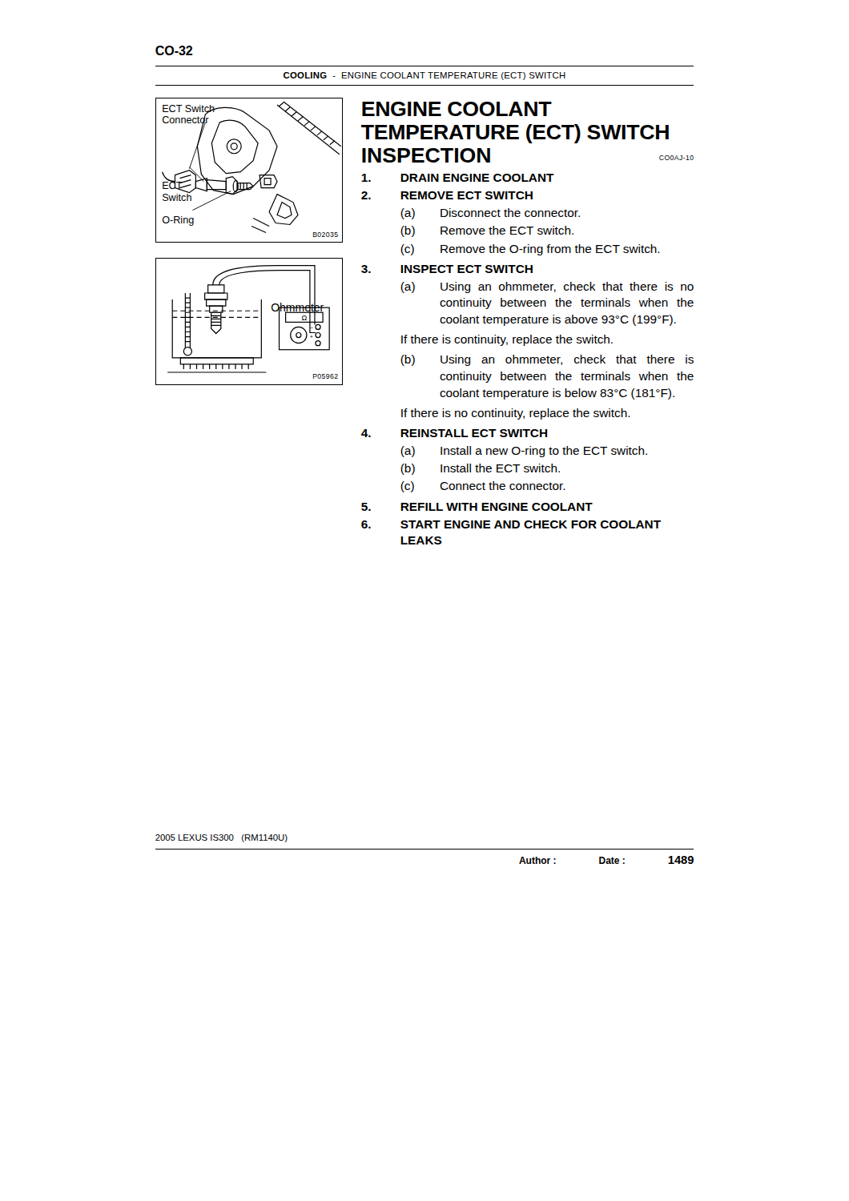CO-32
COOLING - ENGINE COOLANT TEMPERATURE (ECT) SWITCH
ECT Switch
Connector
ECT
Switch
O-Ring
B02035
Ohmmeter
Ω − +
P05962
ENGINE COOLANT
TEMPERATURE (ECT) SWITCH
INSPECTIONCO0AJ-10
1. DRAIN ENGINE COOLANT
2. REMOVE ECT SWITCH
(a) Disconnect the connector.
(b) Remove the ECT switch.
(c) Remove the O-ring from the ECT switch.
3. INSPECT ECT SWITCH
(a) Using an ohmmeter, check that there is no continuity between the terminals when the coolant temperature is above 93°C (199°F).
If there is continuity, replace the switch.
(b) Using an ohmmeter, check that there is continuity between the terminals when the coolant temperature is below 83°C (181°F).
If there is no continuity, replace the switch.
4. REINSTALL ECT SWITCH
(a) Install a new O-ring to the ECT switch.
(b) Install the ECT switch.
(c) Connect the connector.
5. REFILL WITH ENGINE COOLANT
6. START ENGINE AND CHECK FOR COOLANT LEAKS
2005 LEXUS IS300 (RM1140U)
Author : Date : 1489